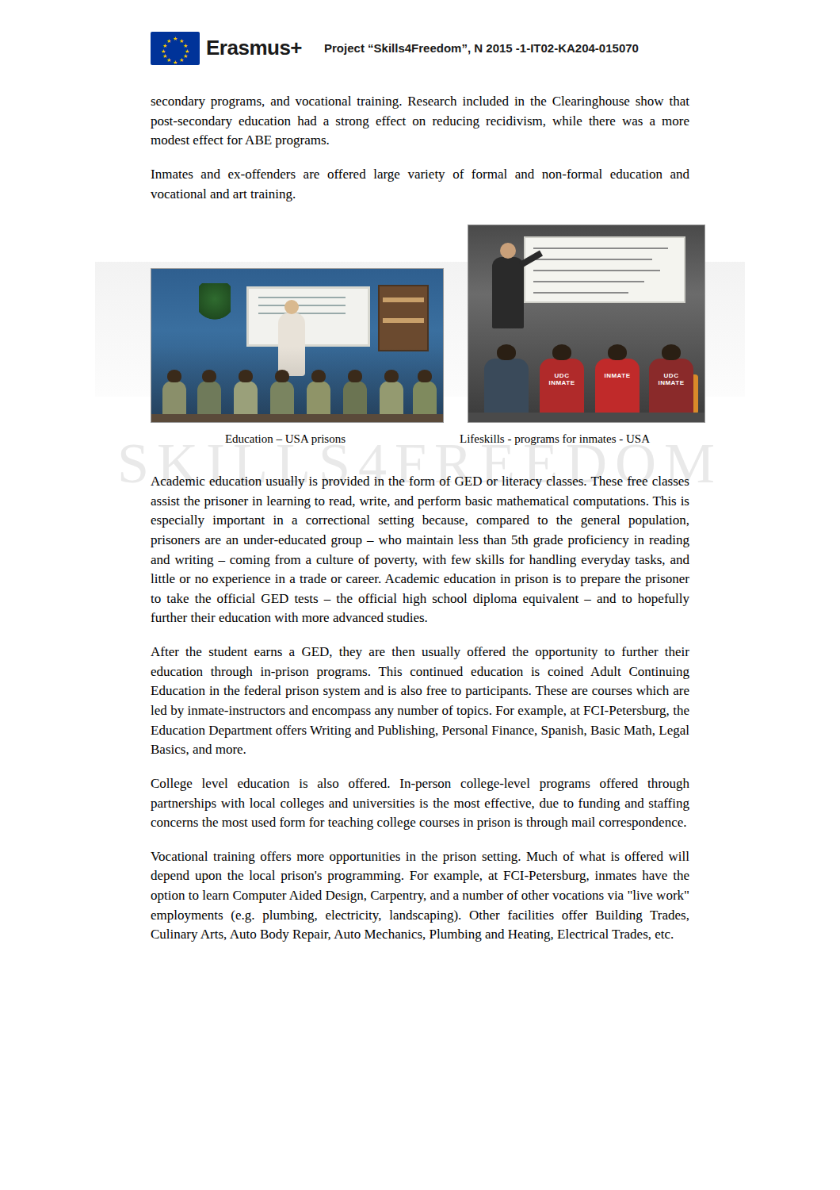SKILLS4FREEDOM
★ ★ ★ ★ ★ ★ ★ ★ ★ ★ ★ ★
Erasmus+
Project “Skills4Freedom”, N 2015 -1-IT02-KA204-015070
secondary programs, and vocational training. Research included in the Clearinghouse show that post-secondary education had a strong effect on reducing recidivism, while there was a more modest effect for ABE programs.
Inmates and ex-offenders are offered large variety of formal and non-formal education and vocational and art training.
UDC
INMATE
INMATE
UDC
INMATE
Education – USA prisons Lifeskills - programs for inmates - USA
Academic education usually is provided in the form of GED or literacy classes. These free classes assist the prisoner in learning to read, write, and perform basic mathematical computations. This is especially important in a correctional setting because, compared to the general population, prisoners are an under-educated group – who maintain less than 5th grade proficiency in reading and writing – coming from a culture of poverty, with few skills for handling everyday tasks, and little or no experience in a trade or career. Academic education in prison is to prepare the prisoner to take the official GED tests – the official high school diploma equivalent – and to hopefully further their education with more advanced studies.
After the student earns a GED, they are then usually offered the opportunity to further their education through in-prison programs. This continued education is coined Adult Continuing Education in the federal prison system and is also free to participants. These are courses which are led by inmate-instructors and encompass any number of topics. For example, at FCI-Petersburg, the Education Department offers Writing and Publishing, Personal Finance, Spanish, Basic Math, Legal Basics, and more.
College level education is also offered. In-person college-level programs offered through partnerships with local colleges and universities is the most effective, due to funding and staffing concerns the most used form for teaching college courses in prison is through mail correspondence.
Vocational training offers more opportunities in the prison setting. Much of what is offered will depend upon the local prison's programming. For example, at FCI-Petersburg, inmates have the option to learn Computer Aided Design, Carpentry, and a number of other vocations via "live work" employments (e.g. plumbing, electricity, landscaping). Other facilities offer Building Trades, Culinary Arts, Auto Body Repair, Auto Mechanics, Plumbing and Heating, Electrical Trades, etc.